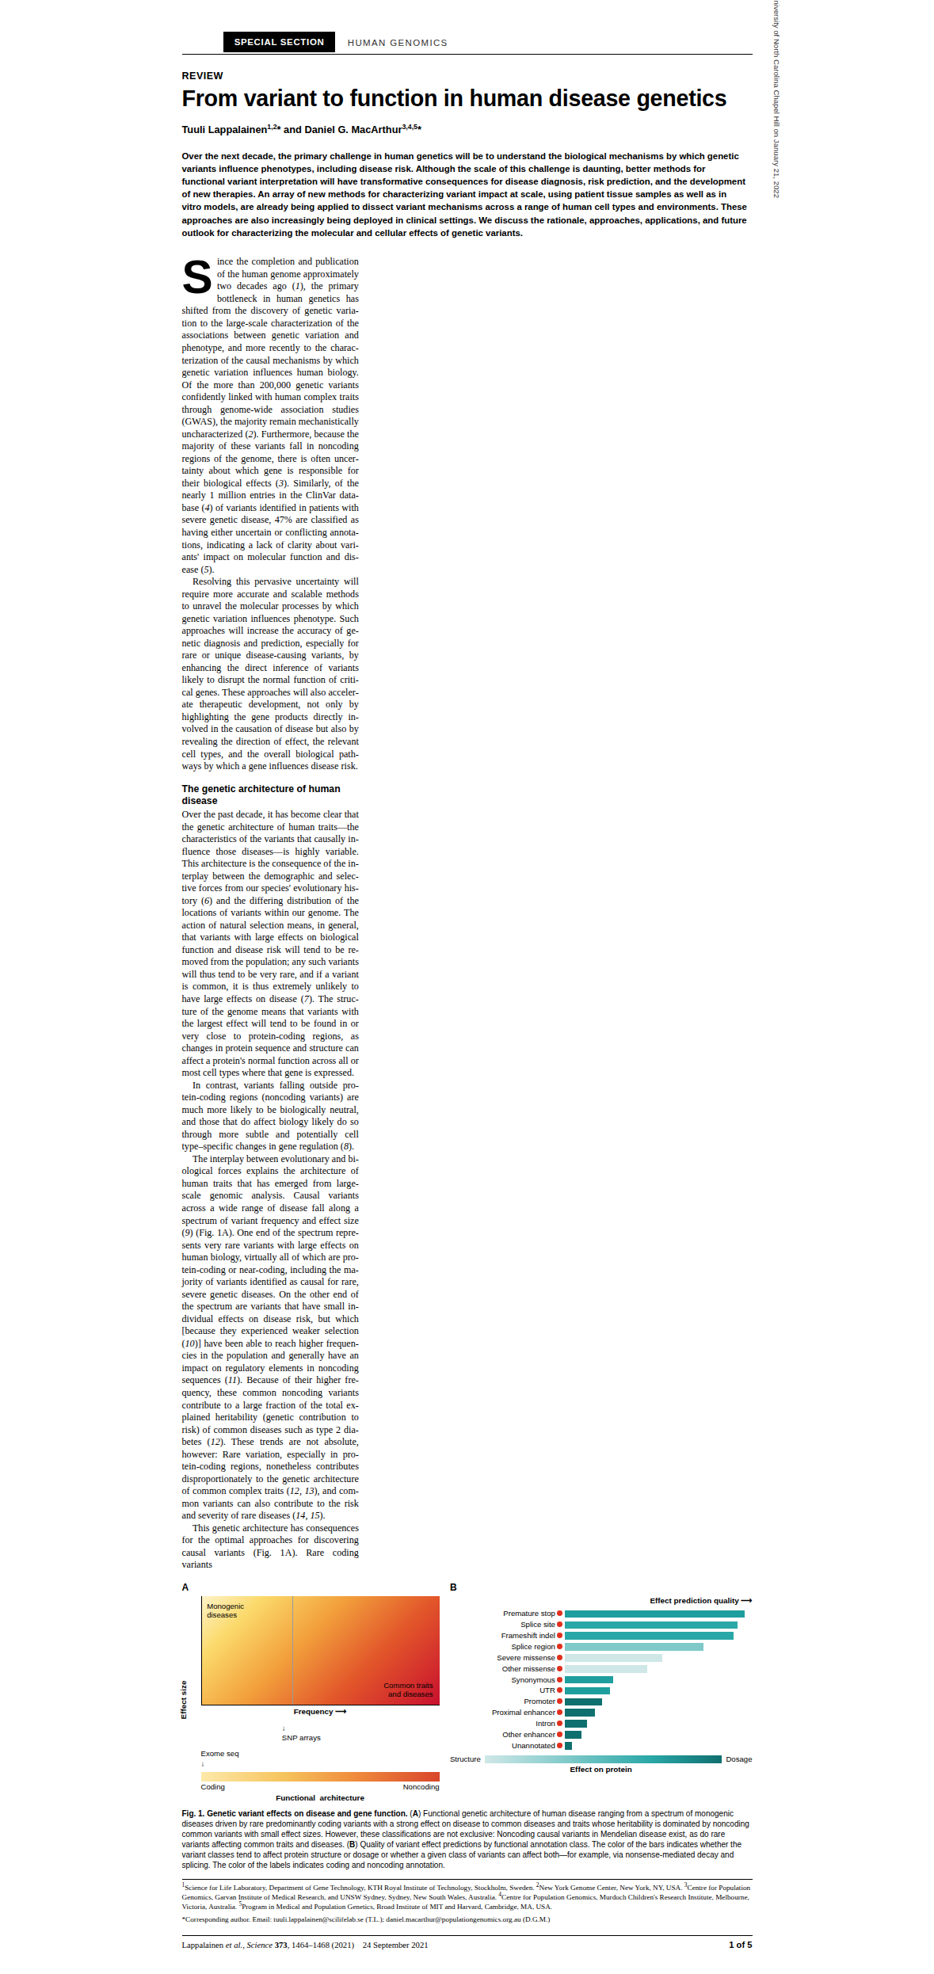Special Section
Human Genomics
REVIEW
From variant to function in human disease genetics
Tuuli Lappalainen1,2* and Daniel G. MacArthur3,4,5*
Over the next decade, the primary challenge in human genetics will be to understand the biological mechanisms by which genetic variants influence phenotypes, including disease risk. Although the scale of this challenge is daunting, better methods for functional variant interpretation will have transformative consequences for disease diagnosis, risk prediction, and the development of new therapies. An array of new methods for characterizing variant impact at scale, using patient tissue samples as well as in vitro models, are already being applied to dissect variant mechanisms across a range of human cell types and environments. These approaches are also increasingly being deployed in clinical settings. We discuss the rationale, approaches, applications, and future outlook for characterizing the molecular and cellular effects of genetic variants.
Since the completion and publication of the human genome approximately two decades ago (1), the primary bottleneck in human genetics has shifted from the discovery of genetic variation to the large-scale characterization of the associations between genetic variation and phenotype, and more recently to the characterization of the causal mechanisms by which genetic variation influences human biology. Of the more than 200,000 genetic variants confidently linked with human complex traits through genome-wide association studies (GWAS), the majority remain mechanistically uncharacterized (2). Furthermore, because the majority of these variants fall in noncoding regions of the genome, there is often uncertainty about which gene is responsible for their biological effects (3). Similarly, of the nearly 1 million entries in the ClinVar database (4) of variants identified in patients with severe genetic disease, 47% are classified as having either uncertain or conflicting annotations, indicating a lack of clarity about variants' impact on molecular function and disease (5).
Resolving this pervasive uncertainty will require more accurate and scalable methods to unravel the molecular processes by which genetic variation influences phenotype. Such approaches will increase the accuracy of genetic diagnosis and prediction, especially for rare or unique disease-causing variants, by enhancing the direct inference of variants likely to disrupt the normal function of critical genes. These approaches will also accelerate therapeutic development, not only by highlighting the gene products directly involved in the causation of disease but also by revealing the direction of effect, the relevant cell types, and the overall biological pathways by which a gene influences disease risk.
The genetic architecture of human disease
Over the past decade, it has become clear that the genetic architecture of human traits—the characteristics of the variants that causally influence those diseases—is highly variable. This architecture is the consequence of the interplay between the demographic and selective forces from our species' evolutionary history (6) and the differing distribution of the locations of variants within our genome. The action of natural selection means, in general, that variants with large effects on biological function and disease risk will tend to be removed from the population; any such variants will thus tend to be very rare, and if a variant is common, it is thus extremely unlikely to have large effects on disease (7). The structure of the genome means that variants with the largest effect will tend to be found in or very close to protein-coding regions, as changes in protein sequence and structure can affect a protein's normal function across all or most cell types where that gene is expressed.
In contrast, variants falling outside protein-coding regions (noncoding variants) are much more likely to be biologically neutral, and those that do affect biology likely do so through more subtle and potentially cell type–specific changes in gene regulation (8).
The interplay between evolutionary and biological forces explains the architecture of human traits that has emerged from large-scale genomic analysis. Causal variants across a wide range of disease fall along a spectrum of variant frequency and effect size (9) (Fig. 1A). One end of the spectrum represents very rare variants with large effects on human biology, virtually all of which are protein-coding or near-coding, including the majority of variants identified as causal for rare, severe genetic diseases. On the other end of the spectrum are variants that have small individual effects on disease risk, but which [because they experienced weaker selection (10)] have been able to reach higher frequencies in the population and generally have an impact on regulatory elements in noncoding sequences (11). Because of their higher frequency, these common noncoding variants contribute to a large fraction of the total explained heritability (genetic contribution to risk) of common diseases such as type 2 diabetes (12). These trends are not absolute, however: Rare variation, especially in protein-coding regions, nonetheless contributes disproportionately to the genetic architecture of common complex traits (12, 13), and common variants can also contribute to the risk and severity of rare diseases (14, 15).
This genetic architecture has consequences for the optimal approaches for discovering causal variants (Fig. 1A). Rare coding variants
A
Effect size
Monogenic
diseases
Common traits
and diseases
Frequency ⟶
↓
SNP arrays
Exome seq
↓
Coding Noncoding
Functional architecture
B
Effect prediction quality ⟶
| Premature stop | | |
| Splice site | | |
| Frameshift indel | | |
| Splice region | | |
| Severe missense | | |
| Other missense | | |
| Synonymous | | |
| UTR | | |
| Promoter | | |
| Proximal enhancer | | |
| Intron | | |
| Other enhancer | | |
| Unannotated | | |
Structure Dosage
Effect on protein
Fig. 1. Genetic variant effects on disease and gene function. (A) Functional genetic architecture of human disease ranging from a spectrum of monogenic diseases driven by rare predominantly coding variants with a strong effect on disease to common diseases and traits whose heritability is dominated by noncoding common variants with small effect sizes. However, these classifications are not exclusive: Noncoding causal variants in Mendelian disease exist, as do rare variants affecting common traits and diseases. (B) Quality of variant effect predictions by functional annotation class. The color of the bars indicates whether the variant classes tend to affect protein structure or dosage or whether a given class of variants can affect both—for example, via nonsense-mediated decay and splicing. The color of the labels indicates coding and noncoding annotation.
1Science for Life Laboratory, Department of Gene Technology, KTH Royal Institute of Technology, Stockholm, Sweden. 2New York Genome Center, New York, NY, USA. 3Centre for Population Genomics, Garvan Institute of Medical Research, and UNSW Sydney, Sydney, New South Wales, Australia. 4Centre for Population Genomics, Murdoch Children's Research Institute, Melbourne, Victoria, Australia. 5Program in Medical and Population Genetics, Broad Institute of MIT and Harvard, Cambridge, MA, USA.
*Corresponding author. Email: tuuli.lappalainen@scilifelab.se (T.L.); daniel.macarthur@populationgenomics.org.au (D.G.M.)
Lappalainen et al., Science 373, 1464–1468 (2021) 24 September 2021
1 of 5
Downloaded from https://www.science.org at University of North Carolina Chapel Hill on January 21, 2022